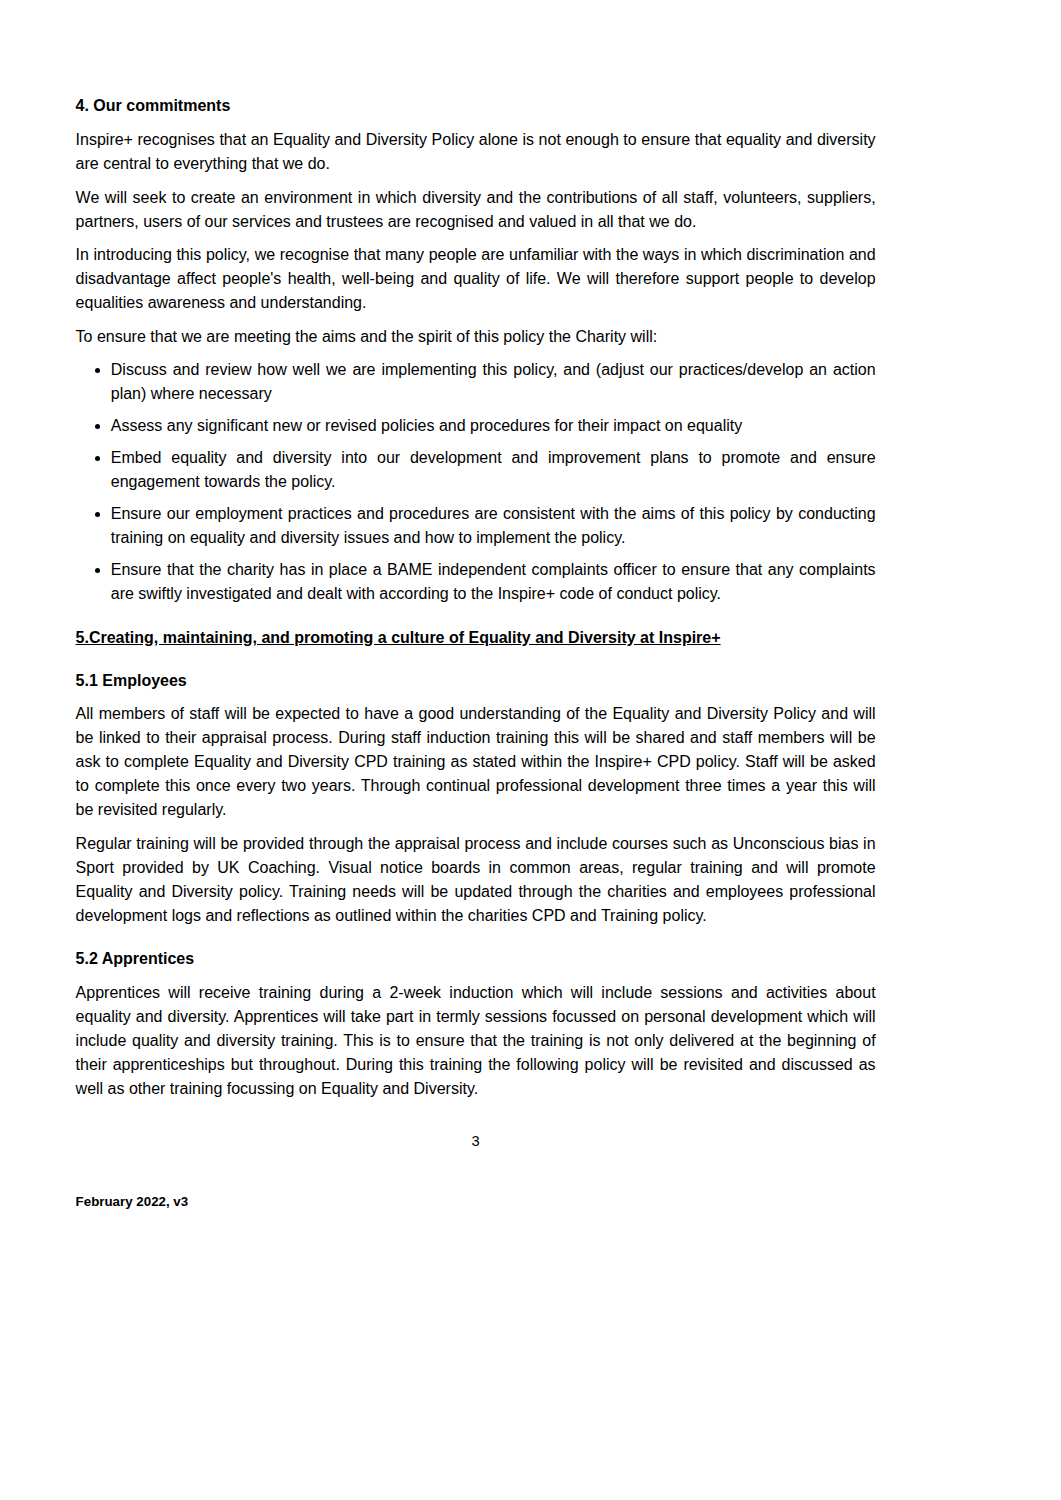4. Our commitments
Inspire+ recognises that an Equality and Diversity Policy alone is not enough to ensure that equality and diversity are central to everything that we do.
We will seek to create an environment in which diversity and the contributions of all staff, volunteers, suppliers, partners, users of our services and trustees are recognised and valued in all that we do.
In introducing this policy, we recognise that many people are unfamiliar with the ways in which discrimination and disadvantage affect people's health, well-being and quality of life. We will therefore support people to develop equalities awareness and understanding.
To ensure that we are meeting the aims and the spirit of this policy the Charity will:
Discuss and review how well we are implementing this policy, and (adjust our practices/develop an action plan) where necessary
Assess any significant new or revised policies and procedures for their impact on equality
Embed equality and diversity into our development and improvement plans to promote and ensure engagement towards the policy.
Ensure our employment practices and procedures are consistent with the aims of this policy by conducting training on equality and diversity issues and how to implement the policy.
Ensure that the charity has in place a BAME independent complaints officer to ensure that any complaints are swiftly investigated and dealt with according to the Inspire+ code of conduct policy.
5.Creating, maintaining, and promoting a culture of Equality and Diversity at Inspire+
5.1 Employees
All members of staff will be expected to have a good understanding of the Equality and Diversity Policy and will be linked to their appraisal process. During staff induction training this will be shared and staff members will be ask to complete Equality and Diversity CPD training as stated within the Inspire+ CPD policy. Staff will be asked to complete this once every two years. Through continual professional development three times a year this will be revisited regularly.
Regular training will be provided through the appraisal process and include courses such as Unconscious bias in Sport provided by UK Coaching. Visual notice boards in common areas, regular training and will promote Equality and Diversity policy. Training needs will be updated through the charities and employees professional development logs and reflections as outlined within the charities CPD and Training policy.
5.2 Apprentices
Apprentices will receive training during a 2-week induction which will include sessions and activities about equality and diversity. Apprentices will take part in termly sessions focussed on personal development which will include quality and diversity training. This is to ensure that the training is not only delivered at the beginning of their apprenticeships but throughout. During this training the following policy will be revisited and discussed as well as other training focussing on Equality and Diversity.
3
February 2022, v3